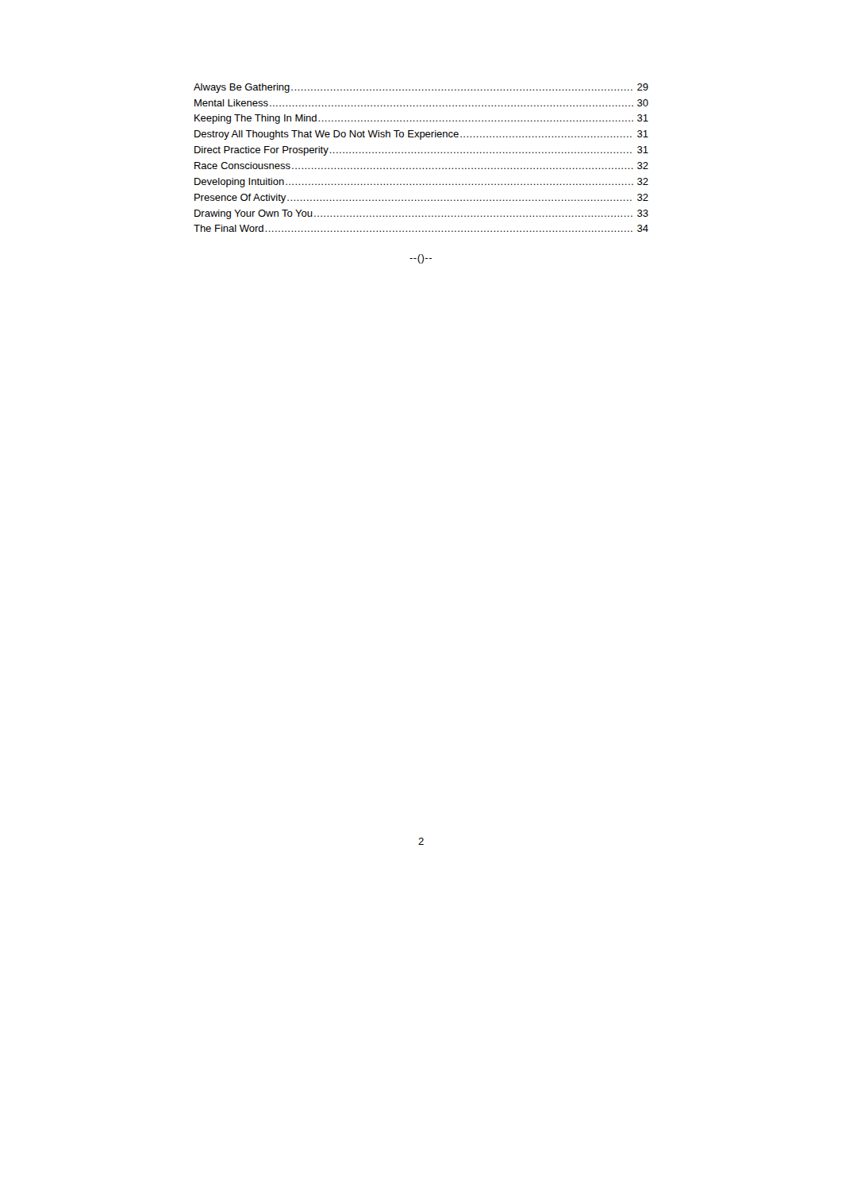Always Be Gathering ................................................................................................................. 29
Mental Likeness ....................................................................................................................... 30
Keeping The Thing In Mind ....................................................................................................... 31
Destroy All Thoughts That We Do Not Wish To Experience ............................................................. 31
Direct Practice For Prosperity ................................................................................................. 31
Race Consciousness ............................................................................................................. 32
Developing Intuition ............................................................................................................... 32
Presence Of Activity ............................................................................................................... 32
Drawing Your Own To You ....................................................................................................... 33
The Final Word ......................................................................................................................... 34
--()--
2